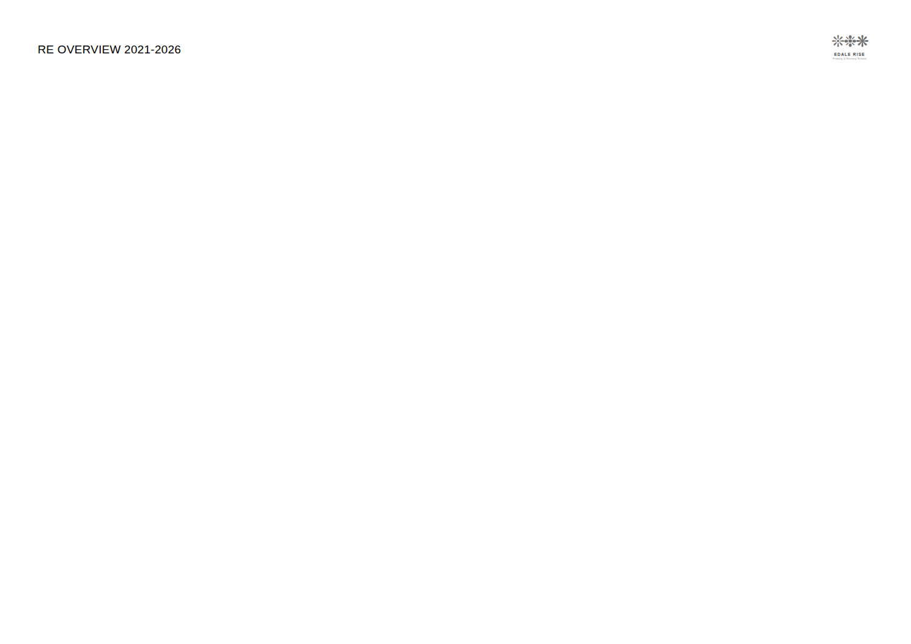RE OVERVIEW 2021-2026
❊❉❋ EDALE RISE Primary & Nursery School